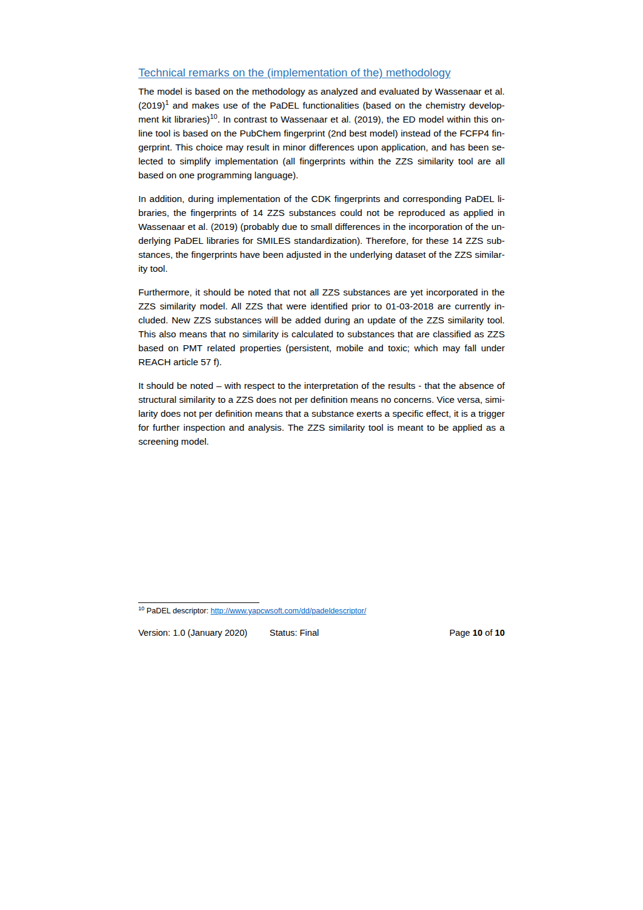Technical remarks on the (implementation of the) methodology
The model is based on the methodology as analyzed and evaluated by Wassenaar et al. (2019)1 and makes use of the PaDEL functionalities (based on the chemistry development kit libraries)10. In contrast to Wassenaar et al. (2019), the ED model within this online tool is based on the PubChem fingerprint (2nd best model) instead of the FCFP4 fingerprint. This choice may result in minor differences upon application, and has been selected to simplify implementation (all fingerprints within the ZZS similarity tool are all based on one programming language).
In addition, during implementation of the CDK fingerprints and corresponding PaDEL libraries, the fingerprints of 14 ZZS substances could not be reproduced as applied in Wassenaar et al. (2019) (probably due to small differences in the incorporation of the underlying PaDEL libraries for SMILES standardization). Therefore, for these 14 ZZS substances, the fingerprints have been adjusted in the underlying dataset of the ZZS similarity tool.
Furthermore, it should be noted that not all ZZS substances are yet incorporated in the ZZS similarity model. All ZZS that were identified prior to 01-03-2018 are currently included. New ZZS substances will be added during an update of the ZZS similarity tool. This also means that no similarity is calculated to substances that are classified as ZZS based on PMT related properties (persistent, mobile and toxic; which may fall under REACH article 57 f).
It should be noted – with respect to the interpretation of the results - that the absence of structural similarity to a ZZS does not per definition means no concerns. Vice versa, similarity does not per definition means that a substance exerts a specific effect, it is a trigger for further inspection and analysis. The ZZS similarity tool is meant to be applied as a screening model.
10 PaDEL descriptor: http://www.yapcwsoft.com/dd/padeldescriptor/
Version: 1.0 (January 2020) Status: Final Page 10 of 10